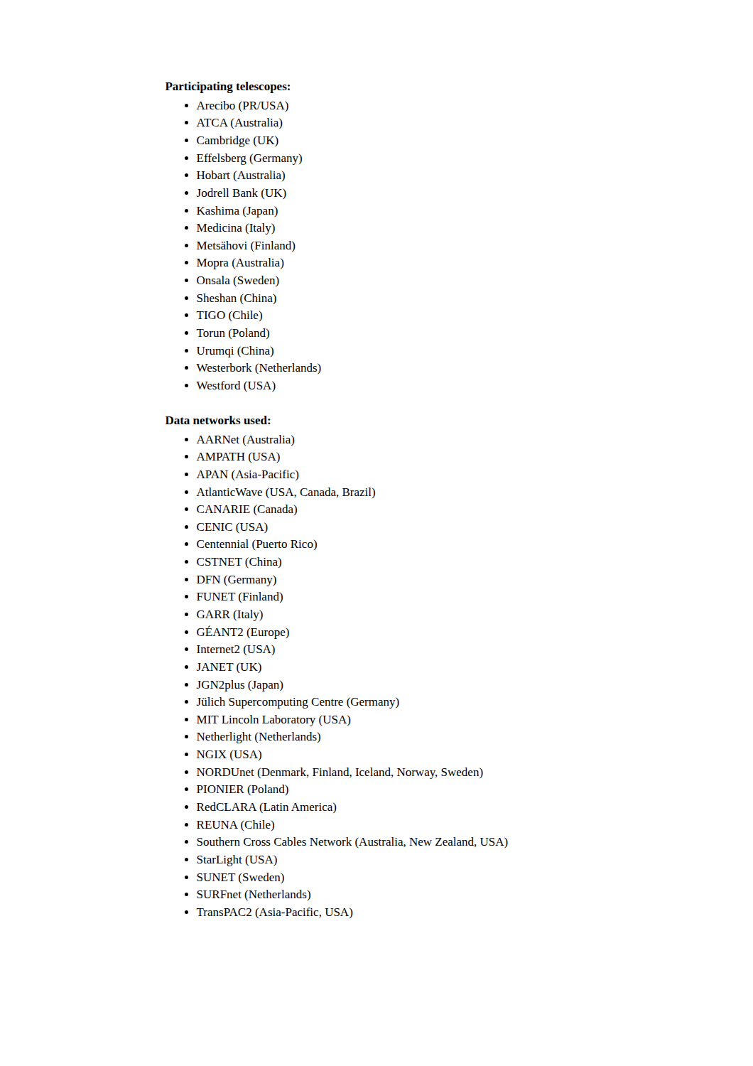Participating telescopes:
Arecibo (PR/USA)
ATCA (Australia)
Cambridge (UK)
Effelsberg (Germany)
Hobart (Australia)
Jodrell Bank (UK)
Kashima (Japan)
Medicina (Italy)
Metsähovi (Finland)
Mopra (Australia)
Onsala (Sweden)
Sheshan (China)
TIGO (Chile)
Torun (Poland)
Urumqi (China)
Westerbork (Netherlands)
Westford (USA)
Data networks used:
AARNet (Australia)
AMPATH (USA)
APAN (Asia-Pacific)
AtlanticWave (USA, Canada, Brazil)
CANARIE (Canada)
CENIC (USA)
Centennial (Puerto Rico)
CSTNET (China)
DFN (Germany)
FUNET (Finland)
GARR (Italy)
GÉANT2 (Europe)
Internet2 (USA)
JANET (UK)
JGN2plus (Japan)
Jülich Supercomputing Centre (Germany)
MIT Lincoln Laboratory (USA)
Netherlight (Netherlands)
NGIX (USA)
NORDUnet (Denmark, Finland, Iceland, Norway, Sweden)
PIONIER (Poland)
RedCLARA (Latin America)
REUNA (Chile)
Southern Cross Cables Network (Australia, New Zealand, USA)
StarLight (USA)
SUNET (Sweden)
SURFnet (Netherlands)
TransPAC2 (Asia-Pacific, USA)